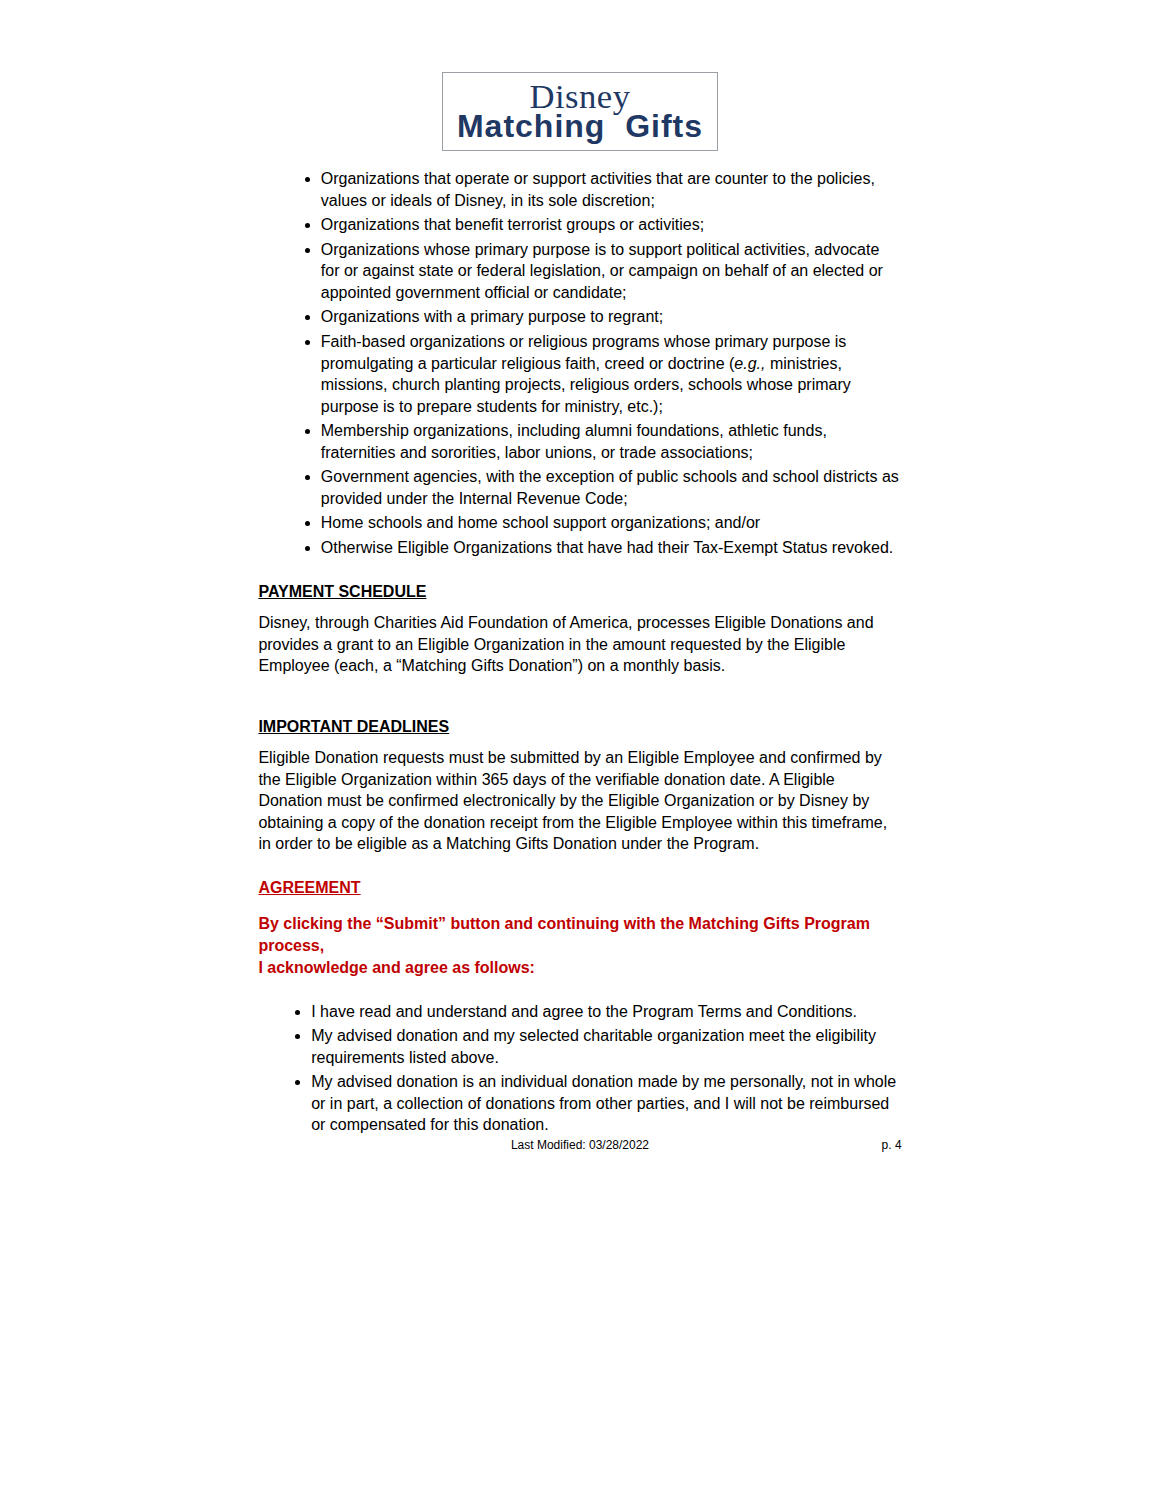Disney Matching Gifts
Organizations that operate or support activities that are counter to the policies, values or ideals of Disney, in its sole discretion;
Organizations that benefit terrorist groups or activities;
Organizations whose primary purpose is to support political activities, advocate for or against state or federal legislation, or campaign on behalf of an elected or appointed government official or candidate;
Organizations with a primary purpose to regrant;
Faith-based organizations or religious programs whose primary purpose is promulgating a particular religious faith, creed or doctrine (e.g., ministries, missions, church planting projects, religious orders, schools whose primary purpose is to prepare students for ministry, etc.);
Membership organizations, including alumni foundations, athletic funds, fraternities and sororities, labor unions, or trade associations;
Government agencies, with the exception of public schools and school districts as provided under the Internal Revenue Code;
Home schools and home school support organizations; and/or
Otherwise Eligible Organizations that have had their Tax-Exempt Status revoked.
PAYMENT SCHEDULE
Disney, through Charities Aid Foundation of America, processes Eligible Donations and provides a grant to an Eligible Organization in the amount requested by the Eligible Employee (each, a “Matching Gifts Donation”) on a monthly basis.
IMPORTANT DEADLINES
Eligible Donation requests must be submitted by an Eligible Employee and confirmed by the Eligible Organization within 365 days of the verifiable donation date. A Eligible Donation must be confirmed electronically by the Eligible Organization or by Disney by obtaining a copy of the donation receipt from the Eligible Employee within this timeframe, in order to be eligible as a Matching Gifts Donation under the Program.
AGREEMENT
By clicking the “Submit” button and continuing with the Matching Gifts Program process,
I acknowledge and agree as follows:
I have read and understand and agree to the Program Terms and Conditions.
My advised donation and my selected charitable organization meet the eligibility requirements listed above.
My advised donation is an individual donation made by me personally, not in whole or in part, a collection of donations from other parties, and I will not be reimbursed or compensated for this donation.
Last Modified: 03/28/2022
p. 4